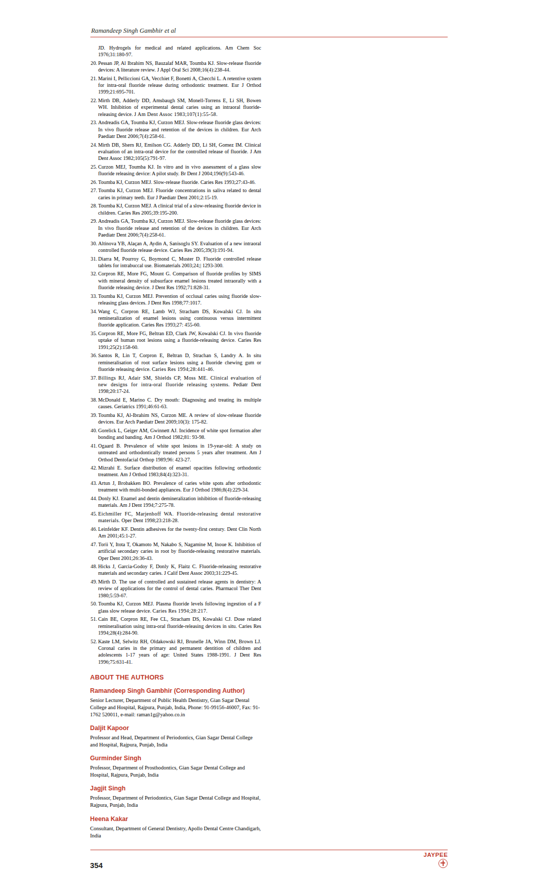Ramandeep Singh Gambhir et al
JD. Hydrogels for medical and related applications. Am Chem Soc 1976;31:180-97.
20. Pessan JP, Al Ibrahim NS, Bauzalaf MAR, Toumba KJ. Slow-release fluoride devices: A literature review. J Appl Oral Sci 2008;16(4):238-44.
21. Marini I, Pelliccioni GA, Vecchiet F, Bonetti A, Checchi L. A retentive system for intra-oral fluoride release during orthodontic treatment. Eur J Orthod 1999;21:695-701.
22. Mirth DB, Adderly DD, Amsbaugh SM, Monell-Torrens E, Li SH, Bowen WH. Inhibition of experimental dental caries using an intraoral fluoride-releasing device. J Am Dent Assoc 1983;107(1):55-58.
23. Andreadis GA, Toumba KJ, Curzon MEJ. Slow-release fluoride glass devices: In vivo fluoride release and retention of the devices in children. Eur Arch Paediatr Dent 2006;7(4):258-61.
24. Mirth DB, Shern RJ, Emilson CG. Adderly DD, Li SH, Gomez IM. Clinical evaluation of an intra-oral device for the controlled release of fluoride. J Am Dent Assoc 1982;105(5):791-97.
25. Curzon MEJ, Toumba KJ. In vitro and in vivo assessment of a glass slow fluoride releasing device: A pilot study. Br Dent J 2004;196(9):543-46.
26. Toumba KJ, Curzon MEJ. Slow-release fluoride. Caries Res 1993;27:43-46.
27. Toumba KJ, Curzon MEJ. Fluoride concentrations in saliva related to dental caries in primary teeth. Eur J Paediatr Dent 2001;2:15-19.
28. Toumba KJ, Curzon MEJ. A clinical trial of a slow-releasing fluoride device in children. Caries Res 2005;39:195-200.
29. Andreadis GA, Toumba KJ, Curzon MEJ. Slow-release fluoride glass devices: In vivo fluoride release and retention of the devices in children. Eur Arch Paediatr Dent 2006;7(4):258-61.
30. Altinova YB, Alaçan A, Aydin A, Sanisoglu SY. Evaluation of a new intraoral controlled fluoride release device. Caries Res 2005;39(3):191-94.
31. Diarra M, Pourroy G, Boymond C, Muster D. Fluoride controlled release tablets for intrabuccal use. Biomaterials 2003;24;| 1293-300.
32. Corpron RE, More FG, Mount G. Comparison of fluoride profiles by SIMS with mineral density of subsurface enamel lesions treated intraorally with a fluoride releasing device. J Dent Res 1992;71:828-31.
33. Toumba KJ, Curzon MEJ. Prevention of occlusal caries using fluoride slow-releasing glass devices. J Dent Res 1998;77:1017.
34. Wang C, Corpron RE, Lamb WJ, Stracham DS, Kowalski CJ. In situ remineralization of enamel lesions using continuous versus intermittent fluoride application. Caries Res 1993;27: 455-60.
35. Corpron RE, More FG, Beltran ED, Clark JW, Kowalski CJ. In vivo fluoride uptake of human root lesions using a fluoride-releasing device. Caries Res 1991;25(2):158-60.
36. Santos R, Lin T, Corpron E, Beltran D, Strachan S, Landry A. In situ remineralisation of root surface lesions using a fluoride chewing gum or fluoride releasing device. Caries Res 1994;28:441-46.
37. Billings RJ, Adair SM, Shields CP, Moss ME. Clinical evaluation of new designs for intra-oral fluoride releasing systems. Pediatr Dent 1998;20:17-24.
38. McDonald E, Marino C. Dry mouth: Diagnosing and treating its multiple causes. Geriatrics 1991;46:61-63.
39. Toumba KJ, Al-Ibrahim NS, Curzon ME. A review of slow-release fluoride devices. Eur Arch Paediatr Dent 2009;10(3): 175-82.
40. Gorelick L, Geiger AM, Gwinnett AJ. Incidence of white spot formation after bonding and banding. Am J Orthod 1982;81: 93-98.
41. Ogaard B. Prevalence of white spot lesions in 19-year-old: A study on untreated and orthodontically treated persons 5 years after treatment. Am J Orthod Dentofacial Orthop 1989;96: 423-27.
42. Mizrahi E. Surface distribution of enamel opacities following orthodontic treatment. Am J Orthod 1983;84(4):323-31.
43. Artun J, Brobakken BO. Prevalence of caries white spots after orthodontic treatment with multi-bonded appliances. Eur J Orthod 1986;8(4):229-34.
44. Donly KJ. Enamel and dentin demineralization inhibition of fluoride-releasing materials. Am J Dent 1994;7:275-78.
45. Eichmiller FC, Marjenhoff WA. Fluoride-releasing dental restorative materials. Oper Dent 1998;23:218-28.
46. Leinfelder KF. Dentin adhesives for the twenty-first century. Dent Clin North Am 2001;45:1-27.
47. Torii Y, Itota T, Okamoto M, Nakabo S, Nagamine M, Inoue K. Inhibition of artificial secondary caries in root by fluoride-releasing restorative materials. Oper Dent 2001;26:36-43.
48. Hicks J, Garcia-Godoy F, Donly K, Flaitz C. Fluoride-releasing restorative materials and secondary caries. J Calif Dent Assoc 2003;31:229-45.
49. Mirth D. The use of controlled and sustained release agents in dentistry: A review of applications for the control of dental caries. Pharmacol Ther Dent 1980;5:59-67.
50. Toumba KJ, Curzon MEJ. Plasma fluoride levels following ingestion of a F glass slow release device. Caries Res 1994;28:217.
51. Cain BE, Corpron RE, Fee CL, Stracham DS, Kowalski CJ. Dose related remineralisation using intra-oral fluoride-releasing devices in situ. Caries Res 1994;28(4):284-90.
52. Kaste LM, Selwitz RH, Oldakowski RJ, Brunelle JA, Winn DM, Brown LJ. Coronal caries in the primary and permanent dentition of children and adolescents 1-17 years of age: United States 1988-1991. J Dent Res 1996;75:631-41.
ABOUT THE AUTHORS
Ramandeep Singh Gambhir (Corresponding Author)
Senior Lecturer, Department of Public Health Dentistry, Gian Sagar Dental College and Hospital, Rajpura, Punjab, India, Phone: 91-99156-46007, Fax: 91-1762 520011, e-mail: raman1g@yahoo.co.in
Daljit Kapoor
Professor and Head, Department of Periodontics, Gian Sagar Dental College and Hospital, Rajpura, Punjab, India
Gurminder Singh
Professor, Department of Prosthodontics, Gian Sagar Dental College and Hospital, Rajpura, Punjab, India
Jagjit Singh
Professor, Department of Periodontics, Gian Sagar Dental College and Hospital, Rajpura, Punjab, India
Heena Kakar
Consultant, Department of General Dentistry, Apollo Dental Centre Chandigarh, India
354 JAYPEE